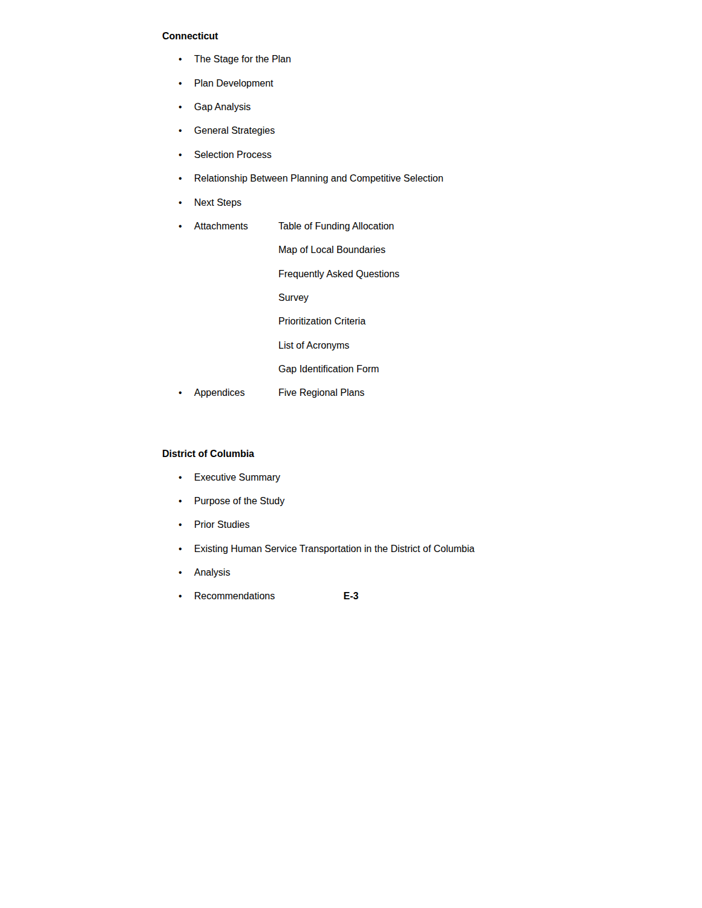Connecticut
The Stage for the Plan
Plan Development
Gap Analysis
General Strategies
Selection Process
Relationship Between Planning and Competitive Selection
Next Steps
Attachments
Table of Funding Allocation
Map of Local Boundaries
Frequently Asked Questions
Survey
Prioritization Criteria
List of Acronyms
Gap Identification Form
Appendices
Five Regional Plans
District of Columbia
Executive Summary
Purpose of the Study
Prior Studies
Existing Human Service Transportation in the District of Columbia
Analysis
Recommendations
E-3